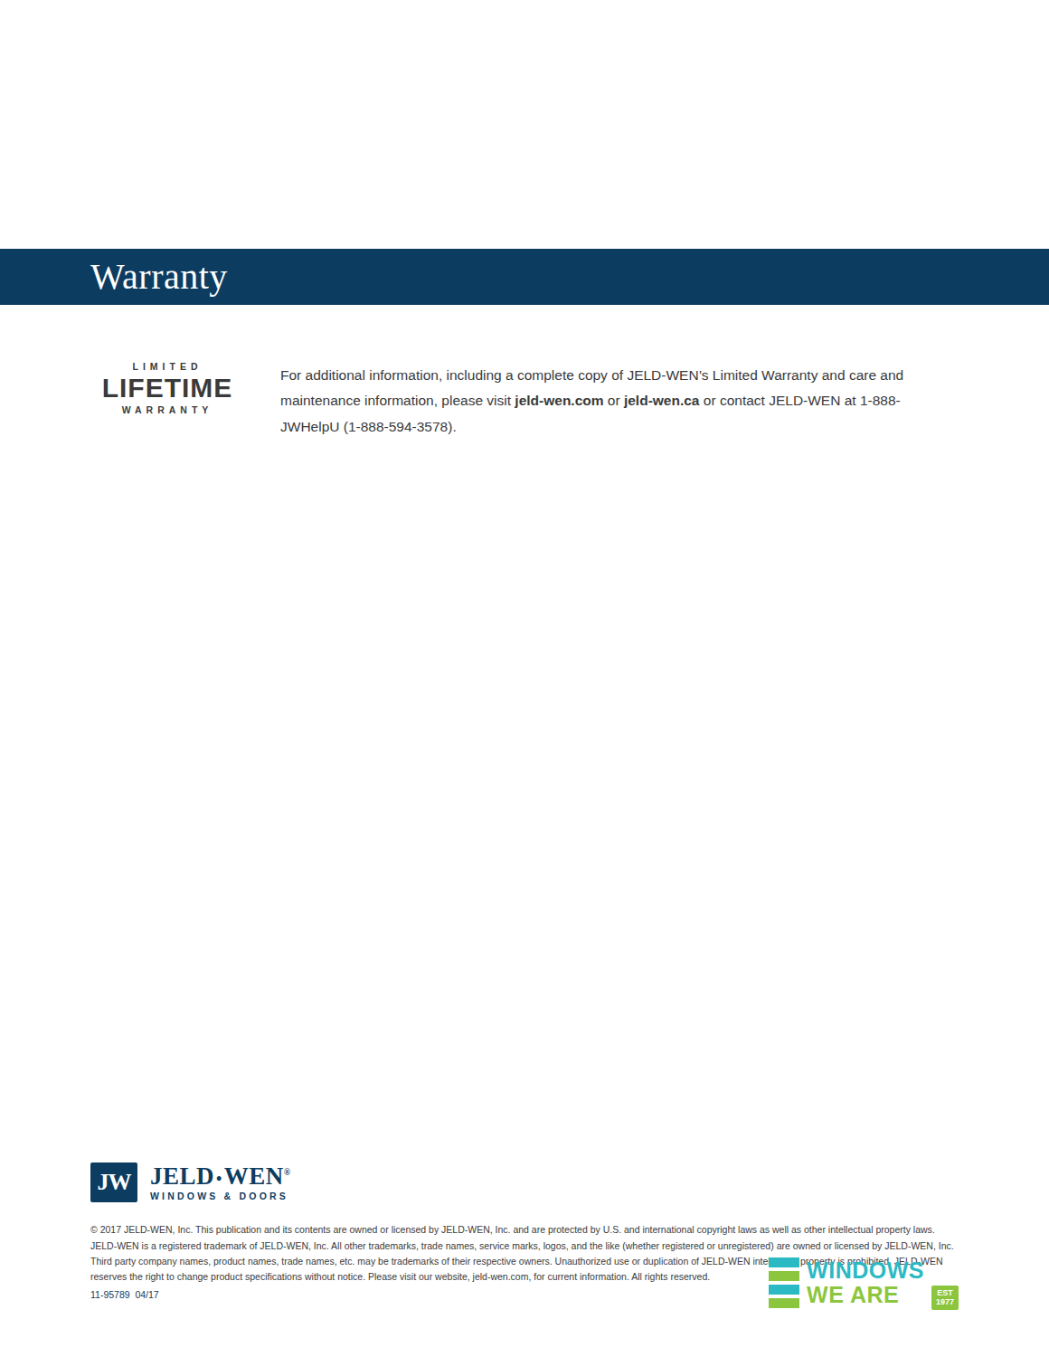Warranty
Limited LIFETIME Warranty
For additional information, including a complete copy of JELD-WEN’s Limited Warranty and care and maintenance information, please visit jeld-wen.com or jeld-wen.ca or contact JELD-WEN at 1-888-JWHelpU (1-888-594-3578).
JW
JELD•WEN®
WINDOWS & DOORS
© 2017 JELD-WEN, Inc. This publication and its contents are owned or licensed by JELD-WEN, Inc. and are protected by U.S. and international copyright laws as well as other intellectual property laws. JELD-WEN is a registered trademark of JELD-WEN, Inc. All other trademarks, trade names, service marks, logos, and the like (whether registered or unregistered) are owned or licensed by JELD-WEN, Inc. Third party company names, product names, trade names, etc. may be trademarks of their respective owners. Unauthorized use or duplication of JELD-WEN intellectual property is prohibited. JELD-WEN reserves the right to change product specifications without notice. Please visit our website, jeld-wen.com, for current information. All rights reserved. 11-95789 04/17
WINDOWS WE ARE
EST
1977